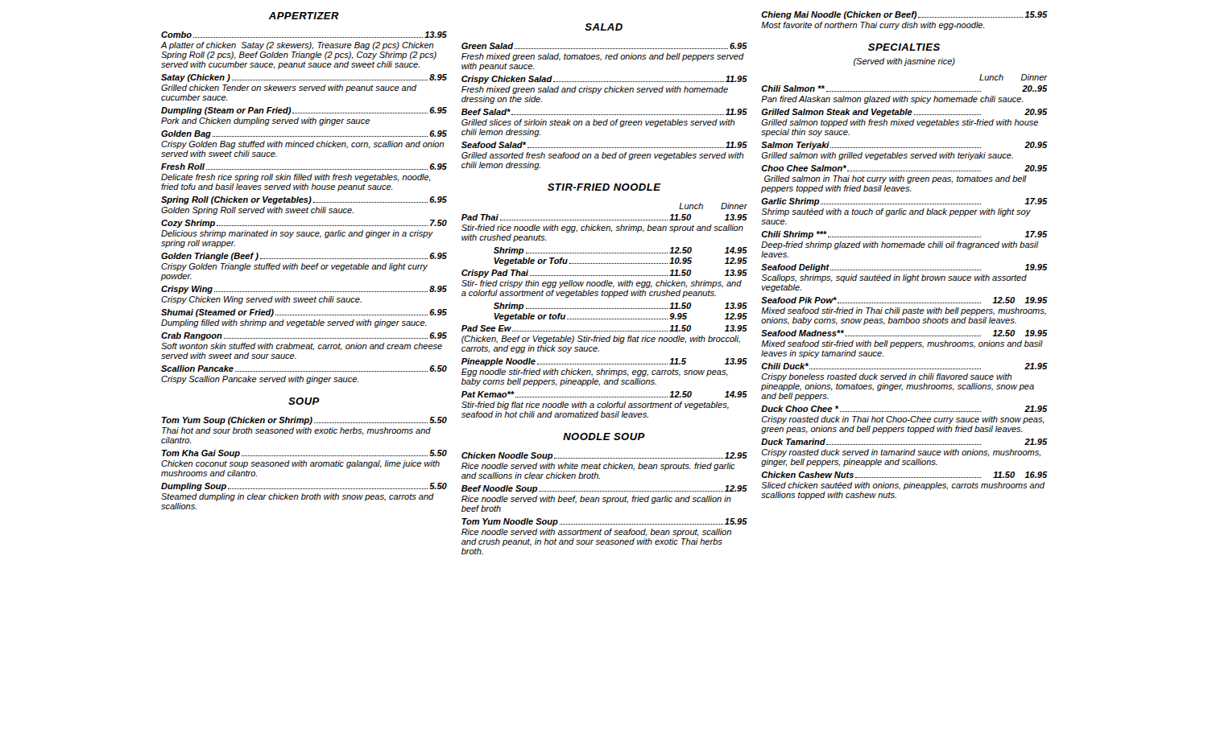APPERTIZER
Combo 13.95
A platter of chicken Satay (2 skewers), Treasure Bag (2 pcs) Chicken Spring Roll (2 pcs), Beef Golden Triangle (2 pcs), Cozy Shrimp (2 pcs) served with cucumber sauce, peanut sauce and sweet chili sauce.
Satay (Chicken ) 8.95
Grilled chicken Tender on skewers served with peanut sauce and cucumber sauce.
Dumpling (Steam or Pan Fried) 6.95
Pork and Chicken dumpling served with ginger sauce
Golden Bag 6.95
Crispy Golden Bag stuffed with minced chicken, corn, scallion and onion served with sweet chili sauce.
Fresh Roll 6.95
Delicate fresh rice spring roll skin filled with fresh vegetables, noodle, fried tofu and basil leaves served with house peanut sauce.
Spring Roll (Chicken or Vegetables) 6.95
Golden Spring Roll served with sweet chili sauce.
Cozy Shrimp 7.50
Delicious shrimp marinated in soy sauce, garlic and ginger in a crispy spring roll wrapper.
Golden Triangle (Beef ) 6.95
Crispy Golden Triangle stuffed with beef or vegetable and light curry powder.
Crispy Wing 8.95
Crispy Chicken Wing served with sweet chili sauce.
Shumai (Steamed or Fried) 6.95
Dumpling filled with shrimp and vegetable served with ginger sauce.
Crab Rangoon 6.95
Soft wonton skin stuffed with crabmeat, carrot, onion and cream cheese served with sweet and sour sauce.
Scallion Pancake 6.50
Crispy Scallion Pancake served with ginger sauce.
SOUP
Tom Yum Soup (Chicken or Shrimp) 5.50
Thai hot and sour broth seasoned with exotic herbs, mushrooms and cilantro.
Tom Kha Gai Soup 5.50
Chicken coconut soup seasoned with aromatic galangal, lime juice with mushrooms and cilantro.
Dumpling Soup 5.50
Steamed dumpling in clear chicken broth with snow peas, carrots and scallions.
SALAD
Green Salad 6.95
Fresh mixed green salad, tomatoes, red onions and bell peppers served with peanut sauce.
Crispy Chicken Salad 11.95
Fresh mixed green salad and crispy chicken served with homemade dressing on the side.
Beef Salad* 11.95
Grilled slices of sirloin steak on a bed of green vegetables served with chili lemon dressing.
Seafood Salad* 11.95
Grilled assorted fresh seafood on a bed of green vegetables served with chili lemon dressing.
STIR-FRIED NOODLE
Lunch Dinner
Pad Thai 11.5013.95
Stir-fried rice noodle with egg, chicken, shrimp, bean sprout and scallion with crushed peanuts.
Shrimp 12.5014.95
Vegetable or Tofu 10.9512.95
Crispy Pad Thai 11.5013.95
Stir- fried crispy thin egg yellow noodle, with egg, chicken, shrimps, and a colorful assortment of vegetables topped with crushed peanuts.
Shrimp 11.5013.95
Vegetable or tofu 9.9512.95
Pad See Ew 11.5013.95
(Chicken, Beef or Vegetable) Stir-fried big flat rice noodle, with broccoli, carrots, and egg in thick soy sauce.
Pineapple Noodle 11.513.95
Egg noodle stir-fried with chicken, shrimps, egg, carrots, snow peas, baby corns bell peppers, pineapple, and scallions.
Pat Kemao** 12.5014.95
Stir-fried big flat rice noodle with a colorful assortment of vegetables, seafood in hot chili and aromatized basil leaves.
NOODLE SOUP
Chicken Noodle Soup 12.95
Rice noodle served with white meat chicken, bean sprouts. fried garlic and scallions in clear chicken broth.
Beef Noodle Soup 12.95
Rice noodle served with beef, bean sprout, fried garlic and scallion in beef broth
Tom Yum Noodle Soup 15.95
Rice noodle served with assortment of seafood, bean sprout, scallion and crush peanut, in hot and sour seasoned with exotic Thai herbs broth.
Chieng Mai Noodle (Chicken or Beef) 15.95
Most favorite of northern Thai curry dish with egg-noodle.
SPECIALTIES
(Served with jasmine rice)
Lunch Dinner
Chili Salmon ** 20..95
Pan fired Alaskan salmon glazed with spicy homemade chili sauce.
Grilled Salmon Steak and Vegetable 20.95
Grilled salmon topped with fresh mixed vegetables stir-fried with house special thin soy sauce.
Salmon Teriyaki 20.95
Grilled salmon with grilled vegetables served with teriyaki sauce.
Choo Chee Salmon* 20.95
Grilled salmon in Thai hot curry with green peas, tomatoes and bell peppers topped with fried basil leaves.
Garlic Shrimp 17.95
Shrimp sautéed with a touch of garlic and black pepper with light soy sauce.
Chili Shrimp *** 17.95
Deep-fried shrimp glazed with homemade chili oil fragranced with basil leaves.
Seafood Delight 19.95
Scallops, shrimps, squid sautéed in light brown sauce with assorted vegetable.
Seafood Pik Pow* 12.5019.95
Mixed seafood stir-fried in Thai chili paste with bell peppers, mushrooms, onions, baby corns, snow peas, bamboo shoots and basil leaves.
Seafood Madness** 12.5019.95
Mixed seafood stir-fried with bell peppers, mushrooms, onions and basil leaves in spicy tamarind sauce.
Chili Duck* 21.95
Crispy boneless roasted duck served in chili flavored sauce with pineapple, onions, tomatoes, ginger, mushrooms, scallions, snow pea and bell peppers.
Duck Choo Chee * 21.95
Crispy roasted duck in Thai hot Choo-Chee curry sauce with snow peas, green peas, onions and bell peppers topped with fried basil leaves.
Duck Tamarind 21.95
Crispy roasted duck served in tamarind sauce with onions, mushrooms, ginger, bell peppers, pineapple and scallions.
Chicken Cashew Nuts 11.5016.95
Sliced chicken sautéed with onions, pineapples, carrots mushrooms and scallions topped with cashew nuts.